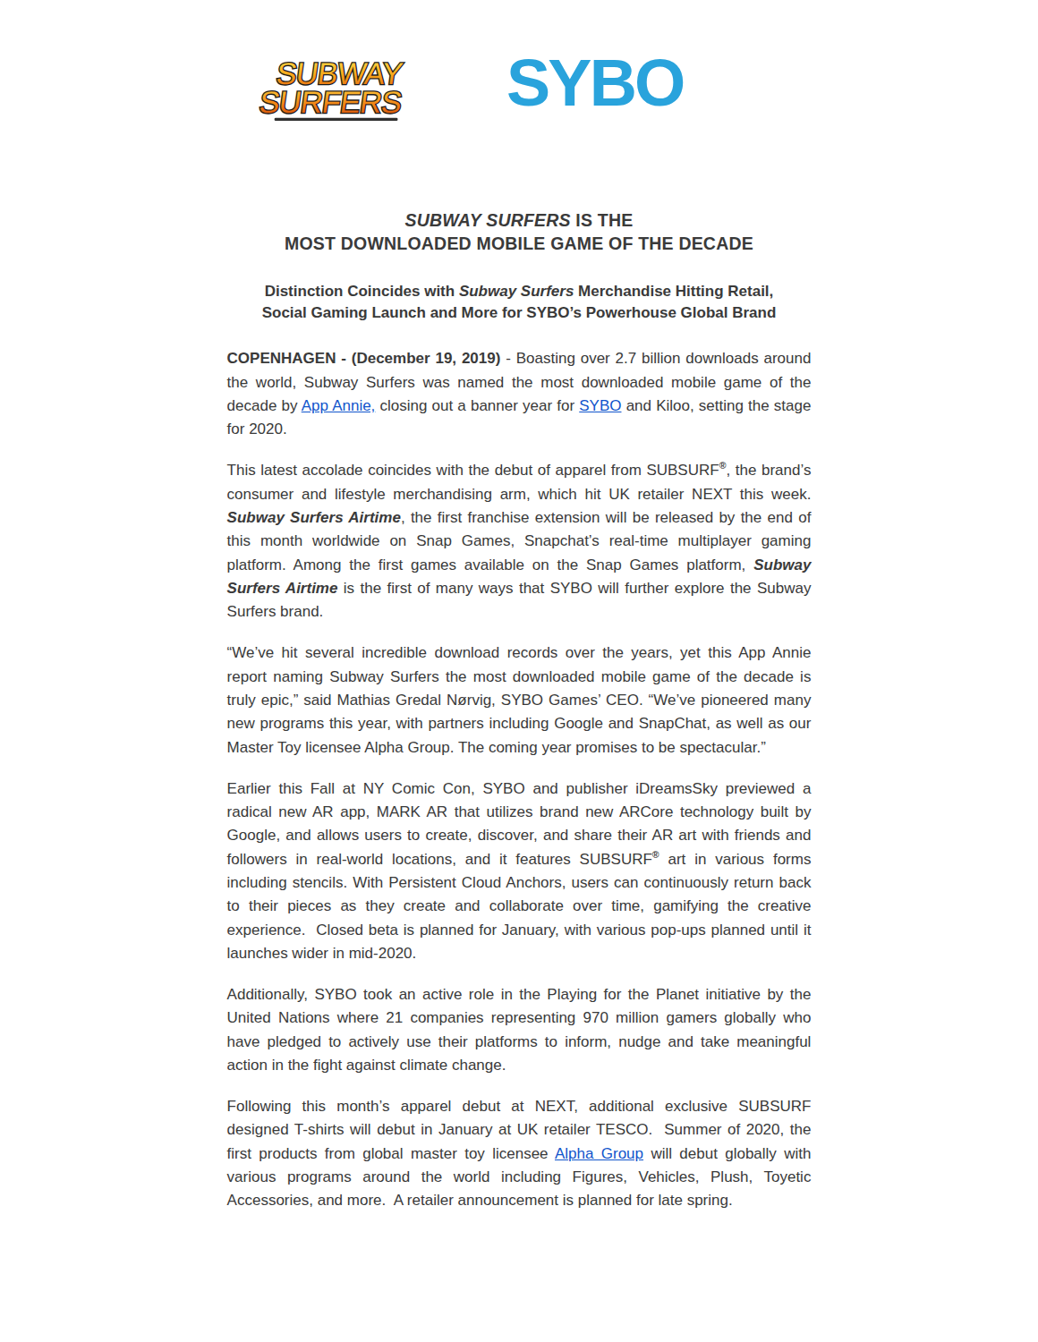SUBWAY SURFERS
SYBO
SUBWAY SURFERS IS THE
MOST DOWNLOADED MOBILE GAME OF THE DECADE
Distinction Coincides with Subway Surfers Merchandise Hitting Retail,
Social Gaming Launch and More for SYBO’s Powerhouse Global Brand
COPENHAGEN - (December 19, 2019) - Boasting over 2.7 billion downloads around the world, Subway Surfers was named the most downloaded mobile game of the decade by App Annie, closing out a banner year for SYBO and Kiloo, setting the stage for 2020.
This latest accolade coincides with the debut of apparel from SUBSURF®, the brand’s consumer and lifestyle merchandising arm, which hit UK retailer NEXT this week. Subway Surfers Airtime, the first franchise extension will be released by the end of this month worldwide on Snap Games, Snapchat’s real-time multiplayer gaming platform. Among the first games available on the Snap Games platform, Subway Surfers Airtime is the first of many ways that SYBO will further explore the Subway Surfers brand.
“We’ve hit several incredible download records over the years, yet this App Annie report naming Subway Surfers the most downloaded mobile game of the decade is truly epic,” said Mathias Gredal Nørvig, SYBO Games’ CEO. “We’ve pioneered many new programs this year, with partners including Google and SnapChat, as well as our Master Toy licensee Alpha Group. The coming year promises to be spectacular.”
Earlier this Fall at NY Comic Con, SYBO and publisher iDreamsSky previewed a radical new AR app, MARK AR that utilizes brand new ARCore technology built by Google, and allows users to create, discover, and share their AR art with friends and followers in real-world locations, and it features SUBSURF® art in various forms including stencils. With Persistent Cloud Anchors, users can continuously return back to their pieces as they create and collaborate over time, gamifying the creative experience. Closed beta is planned for January, with various pop-ups planned until it launches wider in mid-2020.
Additionally, SYBO took an active role in the Playing for the Planet initiative by the United Nations where 21 companies representing 970 million gamers globally who have pledged to actively use their platforms to inform, nudge and take meaningful action in the fight against climate change.
Following this month’s apparel debut at NEXT, additional exclusive SUBSURF designed T-shirts will debut in January at UK retailer TESCO. Summer of 2020, the first products from global master toy licensee Alpha Group will debut globally with various programs around the world including Figures, Vehicles, Plush, Toyetic Accessories, and more. A retailer announcement is planned for late spring.